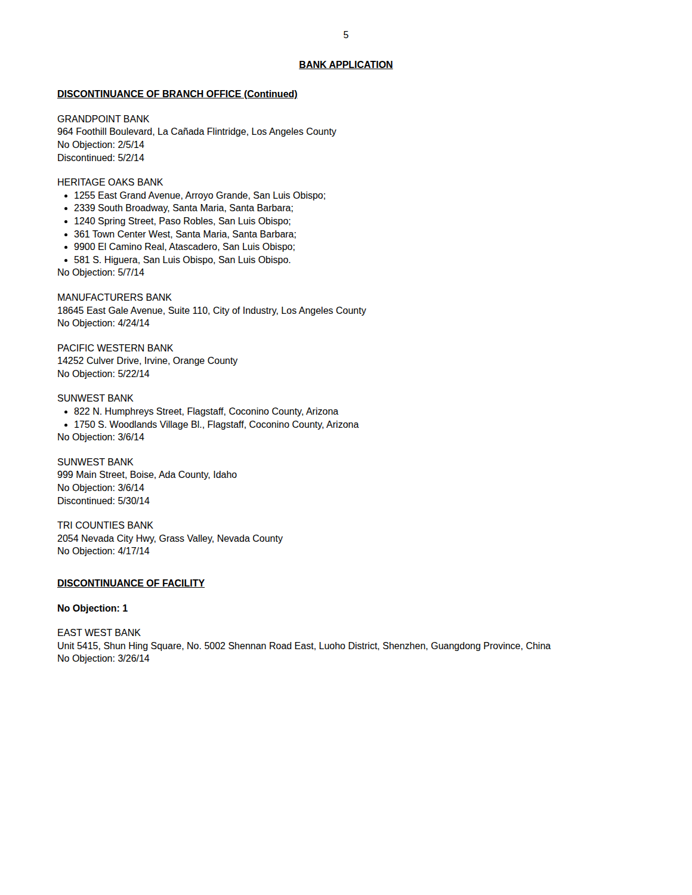5
BANK APPLICATION
DISCONTINUANCE OF BRANCH OFFICE (Continued)
GRANDPOINT BANK
964 Foothill Boulevard, La Cañada Flintridge, Los Angeles County
No Objection: 2/5/14
Discontinued: 5/2/14
HERITAGE OAKS BANK
1255 East Grand Avenue, Arroyo Grande, San Luis Obispo;
2339 South Broadway, Santa Maria, Santa Barbara;
1240 Spring Street, Paso Robles, San Luis Obispo;
361 Town Center West, Santa Maria, Santa Barbara;
9900 El Camino Real, Atascadero, San Luis Obispo;
581 S. Higuera, San Luis Obispo, San Luis Obispo.
No Objection: 5/7/14
MANUFACTURERS BANK
18645 East Gale Avenue, Suite 110, City of Industry, Los Angeles County
No Objection: 4/24/14
PACIFIC WESTERN BANK
14252 Culver Drive, Irvine, Orange County
No Objection: 5/22/14
SUNWEST BANK
822 N. Humphreys Street, Flagstaff, Coconino County, Arizona
1750 S. Woodlands Village Bl., Flagstaff, Coconino County, Arizona
No Objection: 3/6/14
SUNWEST BANK
999 Main Street, Boise, Ada County, Idaho
No Objection: 3/6/14
Discontinued: 5/30/14
TRI COUNTIES BANK
2054 Nevada City Hwy, Grass Valley, Nevada County
No Objection: 4/17/14
DISCONTINUANCE OF FACILITY
No Objection: 1
EAST WEST BANK
Unit 5415, Shun Hing Square, No. 5002 Shennan Road East, Luoho District, Shenzhen, Guangdong Province, China
No Objection: 3/26/14